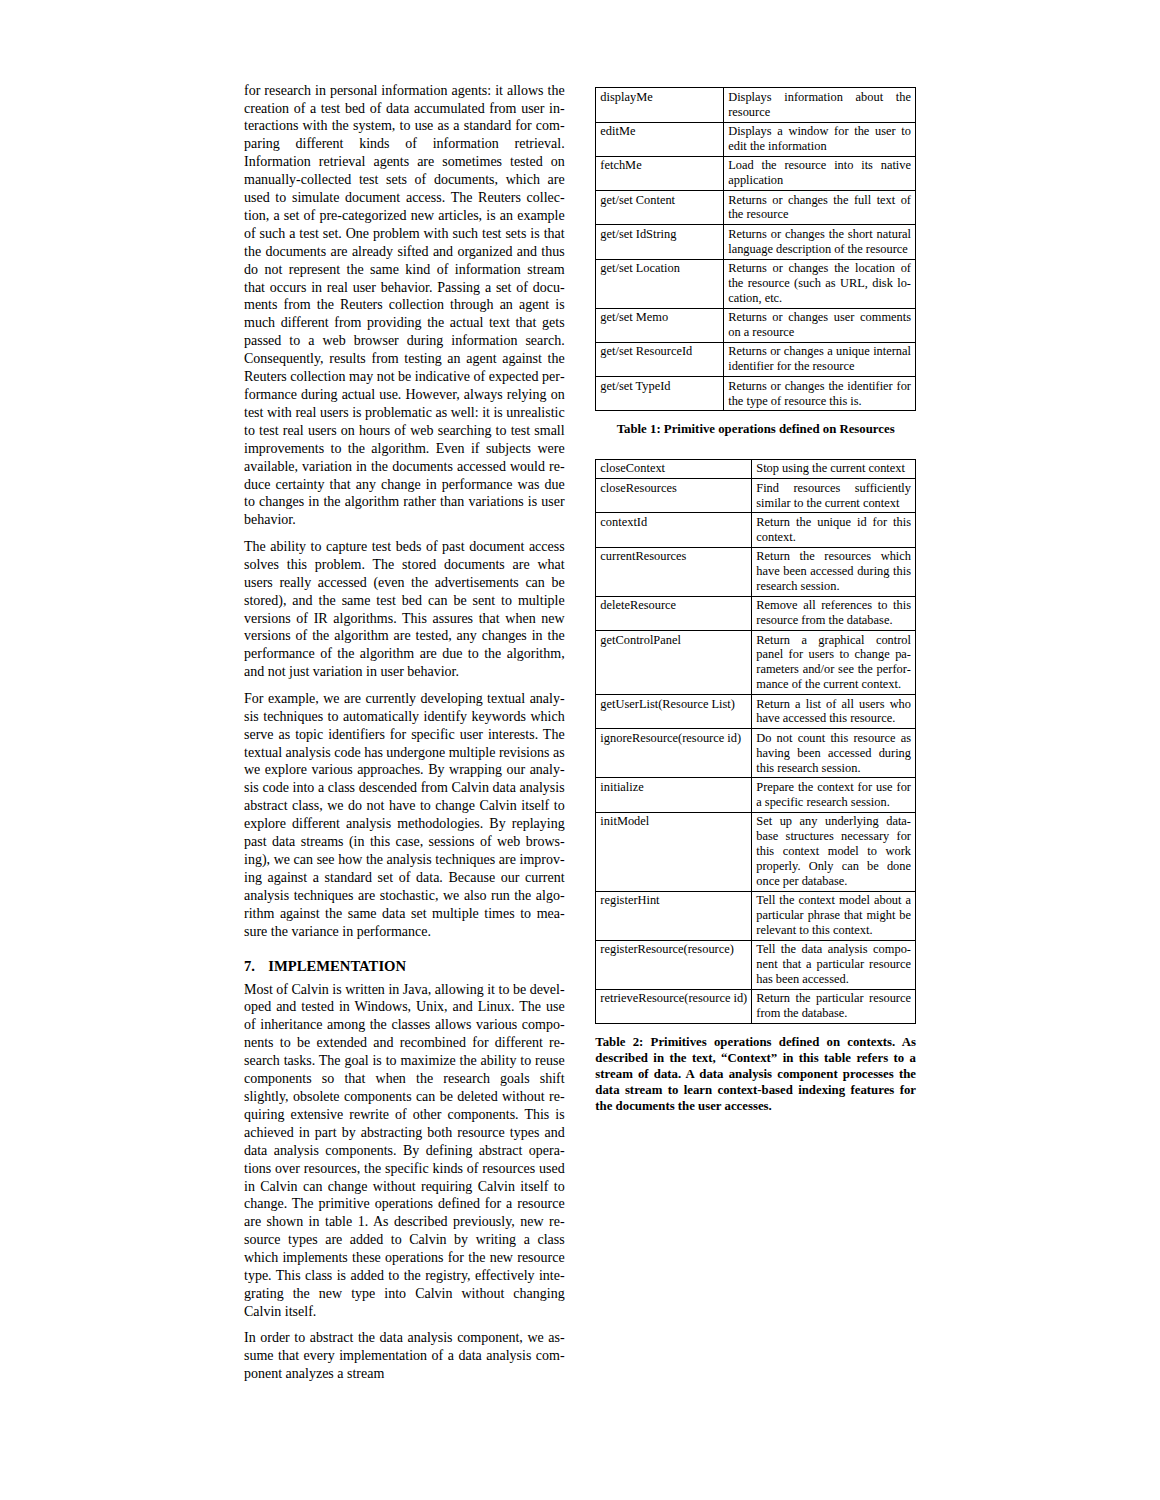for research in personal information agents: it allows the creation of a test bed of data accumulated from user interactions with the system, to use as a standard for comparing different kinds of information retrieval. Information retrieval agents are sometimes tested on manually-collected test sets of documents, which are used to simulate document access. The Reuters collection, a set of pre-categorized new articles, is an example of such a test set. One problem with such test sets is that the documents are already sifted and organized and thus do not represent the same kind of information stream that occurs in real user behavior. Passing a set of documents from the Reuters collection through an agent is much different from providing the actual text that gets passed to a web browser during information search. Consequently, results from testing an agent against the Reuters collection may not be indicative of expected performance during actual use. However, always relying on test with real users is problematic as well: it is unrealistic to test real users on hours of web searching to test small improvements to the algorithm. Even if subjects were available, variation in the documents accessed would reduce certainty that any change in performance was due to changes in the algorithm rather than variations is user behavior.
The ability to capture test beds of past document access solves this problem. The stored documents are what users really accessed (even the advertisements can be stored), and the same test bed can be sent to multiple versions of IR algorithms. This assures that when new versions of the algorithm are tested, any changes in the performance of the algorithm are due to the algorithm, and not just variation in user behavior.
For example, we are currently developing textual analysis techniques to automatically identify keywords which serve as topic identifiers for specific user interests. The textual analysis code has undergone multiple revisions as we explore various approaches. By wrapping our analysis code into a class descended from Calvin data analysis abstract class, we do not have to change Calvin itself to explore different analysis methodologies. By replaying past data streams (in this case, sessions of web browsing), we can see how the analysis techniques are improving against a standard set of data. Because our current analysis techniques are stochastic, we also run the algorithm against the same data set multiple times to measure the variance in performance.
7. IMPLEMENTATION
Most of Calvin is written in Java, allowing it to be developed and tested in Windows, Unix, and Linux. The use of inheritance among the classes allows various components to be extended and recombined for different research tasks. The goal is to maximize the ability to reuse components so that when the research goals shift slightly, obsolete components can be deleted without requiring extensive rewrite of other components. This is achieved in part by abstracting both resource types and data analysis components. By defining abstract operations over resources, the specific kinds of resources used in Calvin can change without requiring Calvin itself to change. The primitive operations defined for a resource are shown in table 1. As described previously, new resource types are added to Calvin by writing a class which implements these operations for the new resource type. This class is added to the registry, effectively integrating the new type into Calvin without changing Calvin itself.
In order to abstract the data analysis component, we assume that every implementation of a data analysis component analyzes a stream
| displayMe | Displays information about the resource |
| editMe | Displays a window for the user to edit the information |
| fetchMe | Load the resource into its native application |
| get/set Content | Returns or changes the full text of the resource |
| get/set IdString | Returns or changes the short natural language description of the resource |
| get/set Location | Returns or changes the location of the resource (such as URL, disk location, etc. |
| get/set Memo | Returns or changes user comments on a resource |
| get/set ResourceId | Returns or changes a unique internal identifier for the resource |
| get/set TypeId | Returns or changes the identifier for the type of resource this is. |
Table 1: Primitive operations defined on Resources
| closeContext | Stop using the current context |
| closeResources | Find resources sufficiently similar to the current context |
| contextId | Return the unique id for this context. |
| currentResources | Return the resources which have been accessed during this research session. |
| deleteResource | Remove all references to this resource from the database. |
| getControlPanel | Return a graphical control panel for users to change parameters and/or see the performance of the current context. |
| getUserList(Resource List) | Return a list of all users who have accessed this resource. |
| ignoreResource(resource id) | Do not count this resource as having been accessed during this research session. |
| initialize | Prepare the context for use for a specific research session. |
| initModel | Set up any underlying database structures necessary for this context model to work properly. Only can be done once per database. |
| registerHint | Tell the context model about a particular phrase that might be relevant to this context. |
| registerResource(resource) | Tell the data analysis component that a particular resource has been accessed. |
| retrieveResource(resource id) | Return the particular resource from the database. |
Table 2: Primitives operations defined on contexts. As described in the text, “Context” in this table refers to a stream of data. A data analysis component processes the data stream to learn context-based indexing features for the documents the user accesses.